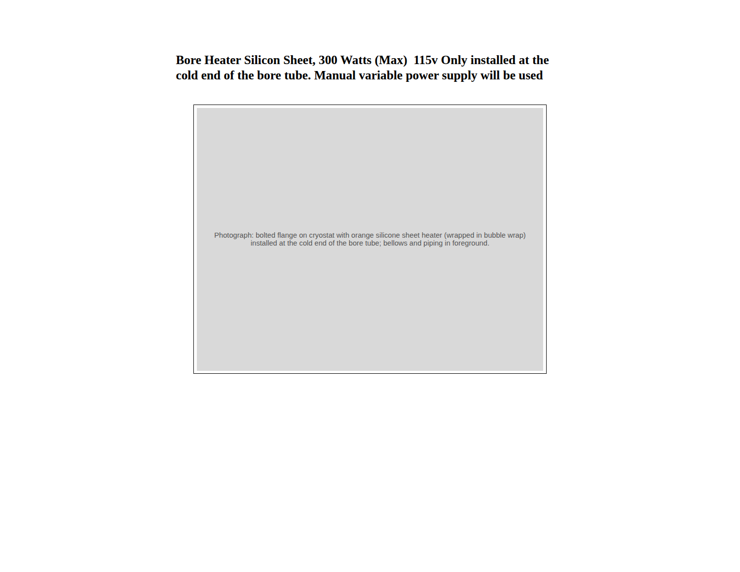Bore Heater Silicon Sheet, 300 Watts (Max) 115v Only installed at the cold end of the bore tube. Manual variable power supply will be used
Photograph: bolted flange on cryostat with orange silicone sheet heater (wrapped in bubble wrap) installed at the cold end of the bore tube; bellows and piping in foreground.